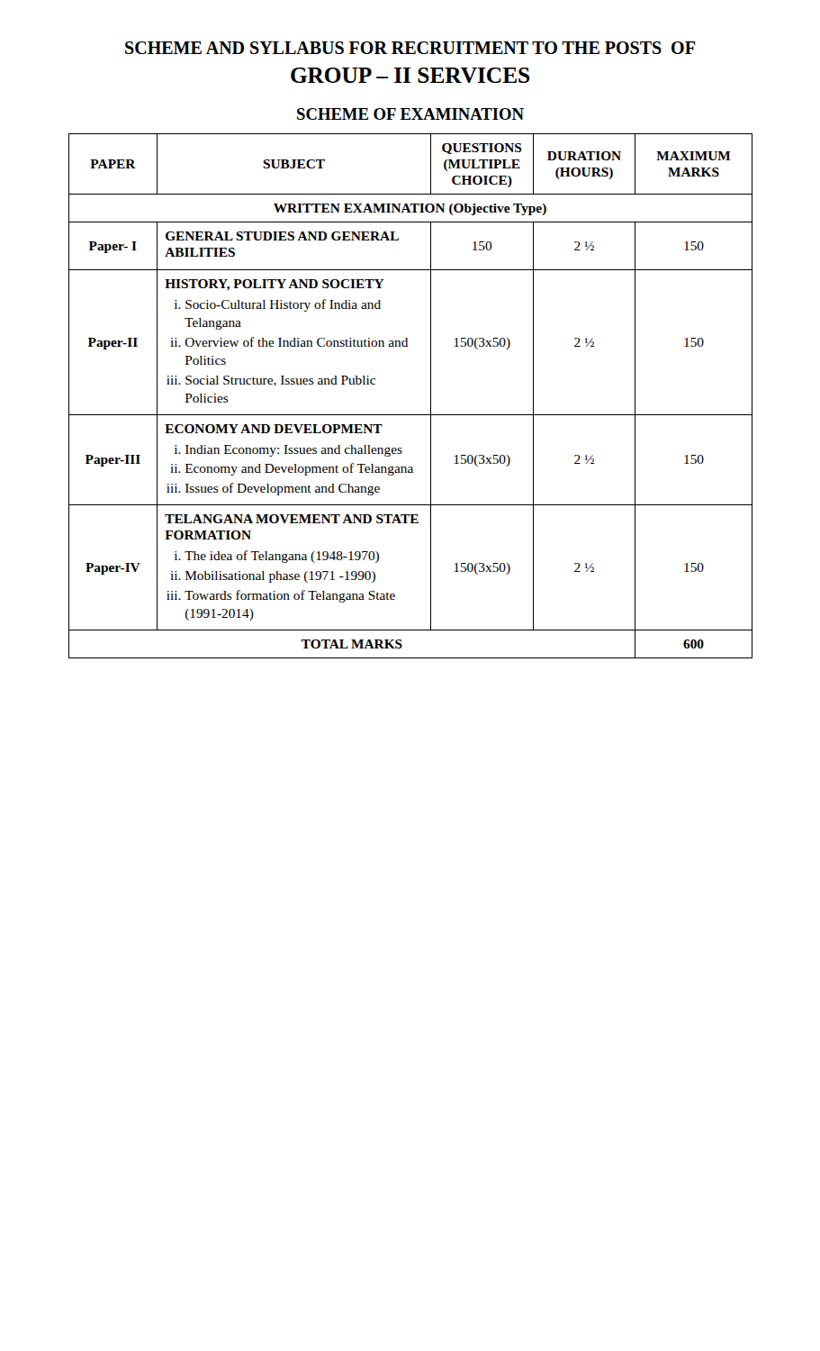SCHEME AND SYLLABUS FOR RECRUITMENT TO THE POSTS OF
GROUP – II SERVICES
SCHEME OF EXAMINATION
| PAPER | SUBJECT | QUESTIONS (MULTIPLE CHOICE) | DURATION (HOURS) | MAXIMUM MARKS |
| --- | --- | --- | --- | --- |
| WRITTEN EXAMINATION (Objective Type) |
| Paper- I | GENERAL STUDIES AND GENERAL ABILITIES | 150 | 2 ½ | 150 |
| Paper-II | HISTORY, POLITY AND SOCIETY Socio-Cultural History of India and Telangana Overview of the Indian Constitution and Politics Social Structure, Issues and Public Policies | 150(3x50) | 2 ½ | 150 |
| Paper-III | ECONOMY AND DEVELOPMENT Indian Economy: Issues and challenges Economy and Development of Telangana Issues of Development and Change | 150(3x50) | 2 ½ | 150 |
| Paper-IV | TELANGANA MOVEMENT AND STATE FORMATION The idea of Telangana (1948-1970) Mobilisational phase (1971 -1990) Towards formation of Telangana State (1991-2014) | 150(3x50) | 2 ½ | 150 |
| TOTAL MARKS | 600 |